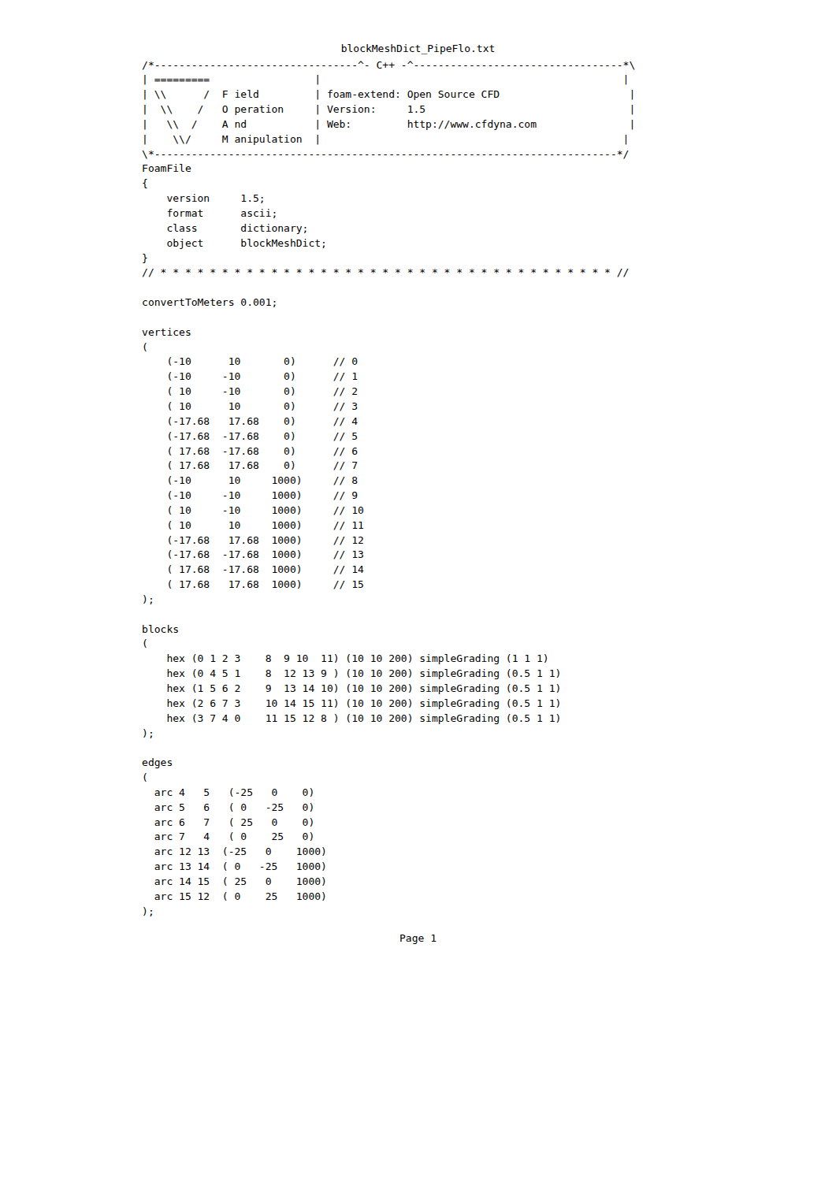blockMeshDict_PipeFlo.txt
/*---------------------------------^- C++ -^----------------------------------*\
| =========                 |                                                 |
| \\      /  F ield         | foam-extend: Open Source CFD                     |
|  \\    /   O peration     | Version:     1.5                                 |
|   \\  /    A nd           | Web:         http://www.cfdyna.com               |
|    \\/     M anipulation  |                                                 |
\*---------------------------------------------------------------------------*/
FoamFile
{
    version     1.5;
    format      ascii;
    class       dictionary;
    object      blockMeshDict;
}
// * * * * * * * * * * * * * * * * * * * * * * * * * * * * * * * * * * * * * //

convertToMeters 0.001;

vertices
(
    (-10      10       0)      // 0
    (-10     -10       0)      // 1
    ( 10     -10       0)      // 2
    ( 10      10       0)      // 3
    (-17.68   17.68    0)      // 4
    (-17.68  -17.68    0)      // 5
    ( 17.68  -17.68    0)      // 6
    ( 17.68   17.68    0)      // 7
    (-10      10     1000)     // 8
    (-10     -10     1000)     // 9
    ( 10     -10     1000)     // 10
    ( 10      10     1000)     // 11
    (-17.68   17.68  1000)     // 12
    (-17.68  -17.68  1000)     // 13
    ( 17.68  -17.68  1000)     // 14
    ( 17.68   17.68  1000)     // 15
);

blocks
(
    hex (0 1 2 3    8  9 10  11) (10 10 200) simpleGrading (1 1 1)
    hex (0 4 5 1    8  12 13 9 ) (10 10 200) simpleGrading (0.5 1 1)
    hex (1 5 6 2    9  13 14 10) (10 10 200) simpleGrading (0.5 1 1)
    hex (2 6 7 3    10 14 15 11) (10 10 200) simpleGrading (0.5 1 1)
    hex (3 7 4 0    11 15 12 8 ) (10 10 200) simpleGrading (0.5 1 1)
);

edges
(
  arc 4   5   (-25   0    0)
  arc 5   6   ( 0   -25   0)
  arc 6   7   ( 25   0    0)
  arc 7   4   ( 0    25   0)
  arc 12 13  (-25   0    1000)
  arc 13 14  ( 0   -25   1000)
  arc 14 15  ( 25   0    1000)
  arc 15 12  ( 0    25   1000)
);
Page 1